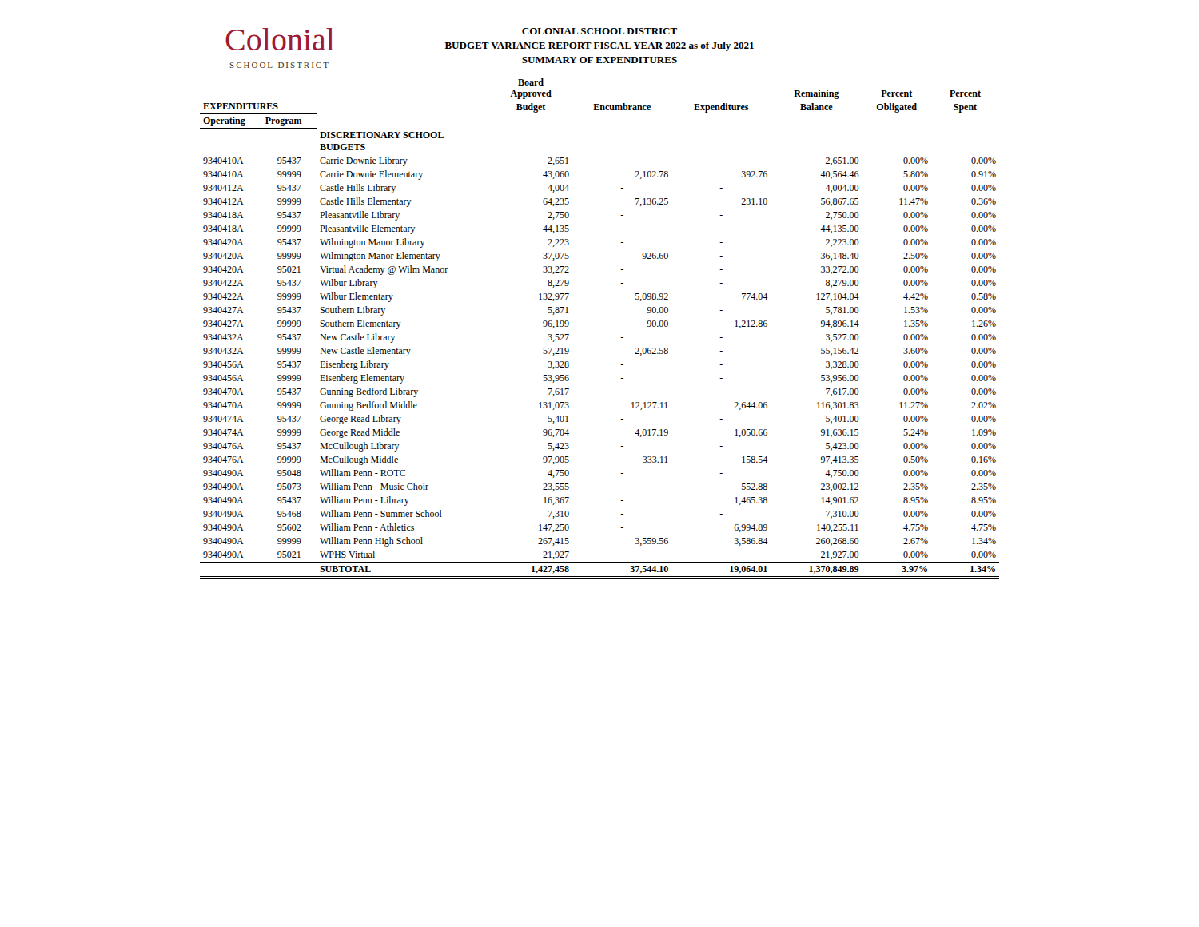Colonial
SCHOOL DISTRICT
COLONIAL SCHOOL DISTRICT
BUDGET VARIANCE REPORT FISCAL YEAR 2022 as of July 2021
SUMMARY OF EXPENDITURES
| | Board Approved | | | Remaining | Percent | Percent |
| --- | --- | --- | --- | --- | --- | --- |
| EXPENDITURES | | Budget | Encumbrance | Expenditures | Balance | Obligated | Spent |
| Operating | Program | |
| | DISCRETIONARY SCHOOL BUDGETS | |
| 9340410A | 95437 | Carrie Downie Library | 2,651 | - | - | 2,651.00 | 0.00% | 0.00% |
| 9340410A | 99999 | Carrie Downie Elementary | 43,060 | 2,102.78 | 392.76 | 40,564.46 | 5.80% | 0.91% |
| 9340412A | 95437 | Castle Hills Library | 4,004 | - | - | 4,004.00 | 0.00% | 0.00% |
| 9340412A | 99999 | Castle Hills Elementary | 64,235 | 7,136.25 | 231.10 | 56,867.65 | 11.47% | 0.36% |
| 9340418A | 95437 | Pleasantville Library | 2,750 | - | - | 2,750.00 | 0.00% | 0.00% |
| 9340418A | 99999 | Pleasantville Elementary | 44,135 | - | - | 44,135.00 | 0.00% | 0.00% |
| 9340420A | 95437 | Wilmington Manor Library | 2,223 | - | - | 2,223.00 | 0.00% | 0.00% |
| 9340420A | 99999 | Wilmington Manor Elementary | 37,075 | 926.60 | - | 36,148.40 | 2.50% | 0.00% |
| 9340420A | 95021 | Virtual Academy @ Wilm Manor | 33,272 | - | - | 33,272.00 | 0.00% | 0.00% |
| 9340422A | 95437 | Wilbur Library | 8,279 | - | - | 8,279.00 | 0.00% | 0.00% |
| 9340422A | 99999 | Wilbur Elementary | 132,977 | 5,098.92 | 774.04 | 127,104.04 | 4.42% | 0.58% |
| 9340427A | 95437 | Southern Library | 5,871 | 90.00 | - | 5,781.00 | 1.53% | 0.00% |
| 9340427A | 99999 | Southern Elementary | 96,199 | 90.00 | 1,212.86 | 94,896.14 | 1.35% | 1.26% |
| 9340432A | 95437 | New Castle Library | 3,527 | - | - | 3,527.00 | 0.00% | 0.00% |
| 9340432A | 99999 | New Castle Elementary | 57,219 | 2,062.58 | - | 55,156.42 | 3.60% | 0.00% |
| 9340456A | 95437 | Eisenberg Library | 3,328 | - | - | 3,328.00 | 0.00% | 0.00% |
| 9340456A | 99999 | Eisenberg Elementary | 53,956 | - | - | 53,956.00 | 0.00% | 0.00% |
| 9340470A | 95437 | Gunning Bedford Library | 7,617 | - | - | 7,617.00 | 0.00% | 0.00% |
| 9340470A | 99999 | Gunning Bedford Middle | 131,073 | 12,127.11 | 2,644.06 | 116,301.83 | 11.27% | 2.02% |
| 9340474A | 95437 | George Read Library | 5,401 | - | - | 5,401.00 | 0.00% | 0.00% |
| 9340474A | 99999 | George Read Middle | 96,704 | 4,017.19 | 1,050.66 | 91,636.15 | 5.24% | 1.09% |
| 9340476A | 95437 | McCullough Library | 5,423 | - | - | 5,423.00 | 0.00% | 0.00% |
| 9340476A | 99999 | McCullough Middle | 97,905 | 333.11 | 158.54 | 97,413.35 | 0.50% | 0.16% |
| 9340490A | 95048 | William Penn - ROTC | 4,750 | - | - | 4,750.00 | 0.00% | 0.00% |
| 9340490A | 95073 | William Penn - Music Choir | 23,555 | - | 552.88 | 23,002.12 | 2.35% | 2.35% |
| 9340490A | 95437 | William Penn - Library | 16,367 | - | 1,465.38 | 14,901.62 | 8.95% | 8.95% |
| 9340490A | 95468 | William Penn - Summer School | 7,310 | - | - | 7,310.00 | 0.00% | 0.00% |
| 9340490A | 95602 | William Penn - Athletics | 147,250 | - | 6,994.89 | 140,255.11 | 4.75% | 4.75% |
| 9340490A | 99999 | William Penn High School | 267,415 | 3,559.56 | 3,586.84 | 260,268.60 | 2.67% | 1.34% |
| 9340490A | 95021 | WPHS Virtual | 21,927 | - | - | 21,927.00 | 0.00% | 0.00% |
| | SUBTOTAL | 1,427,458 | 37,544.10 | 19,064.01 | 1,370,849.89 | 3.97% | 1.34% |